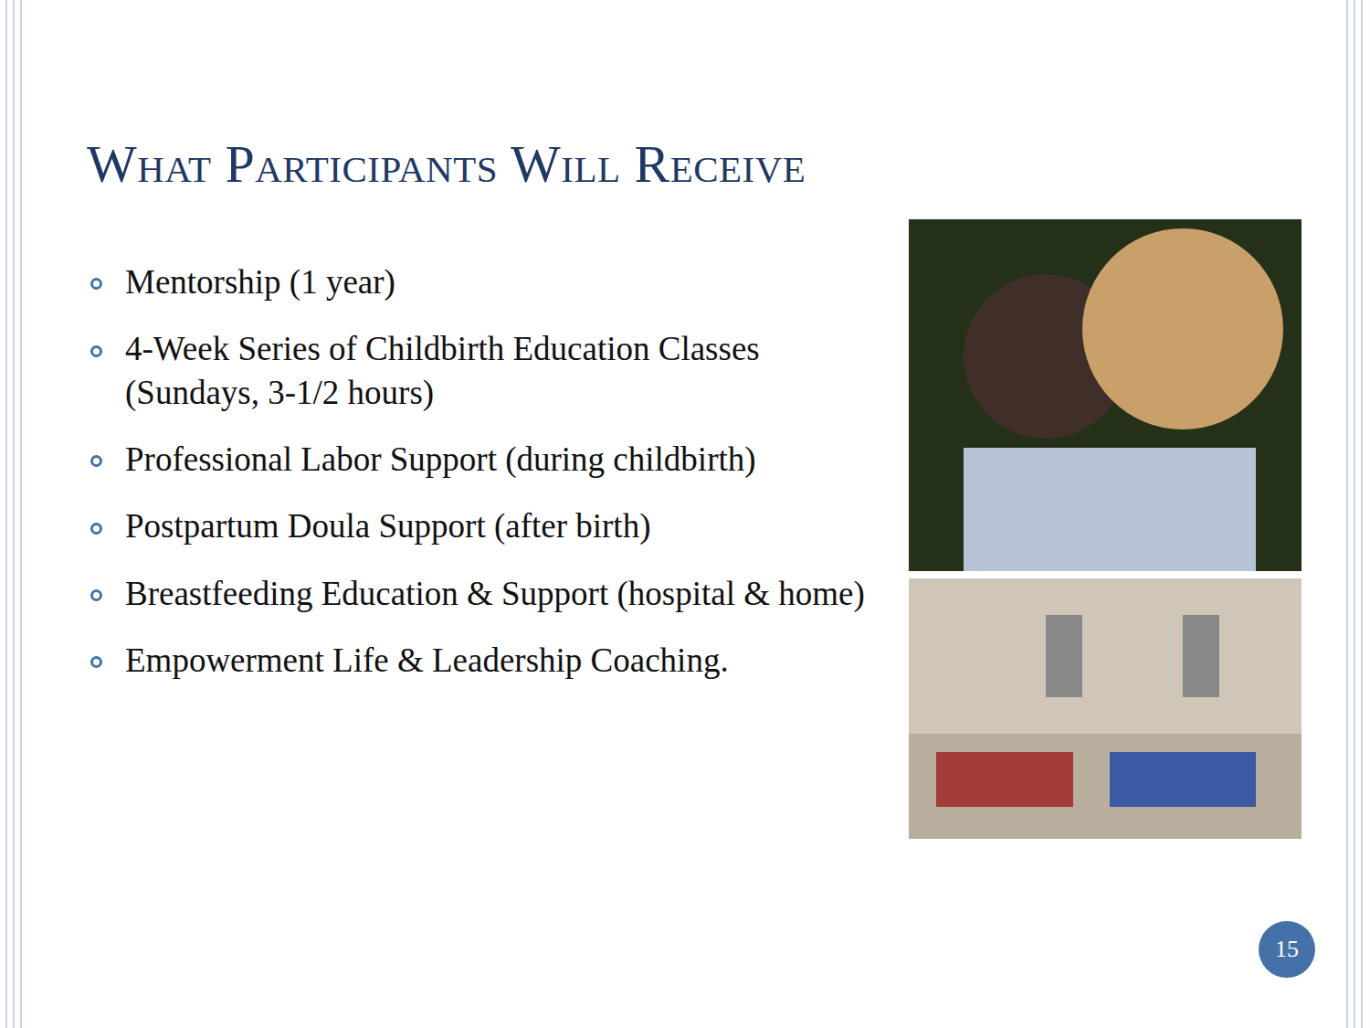What Participants Will Receive
Mentorship (1 year)
4-Week Series of Childbirth Education Classes (Sundays, 3-1/2 hours)
Professional Labor Support (during childbirth)
Postpartum Doula Support (after birth)
Breastfeeding Education & Support (hospital & home)
Empowerment Life & Leadership Coaching.
15